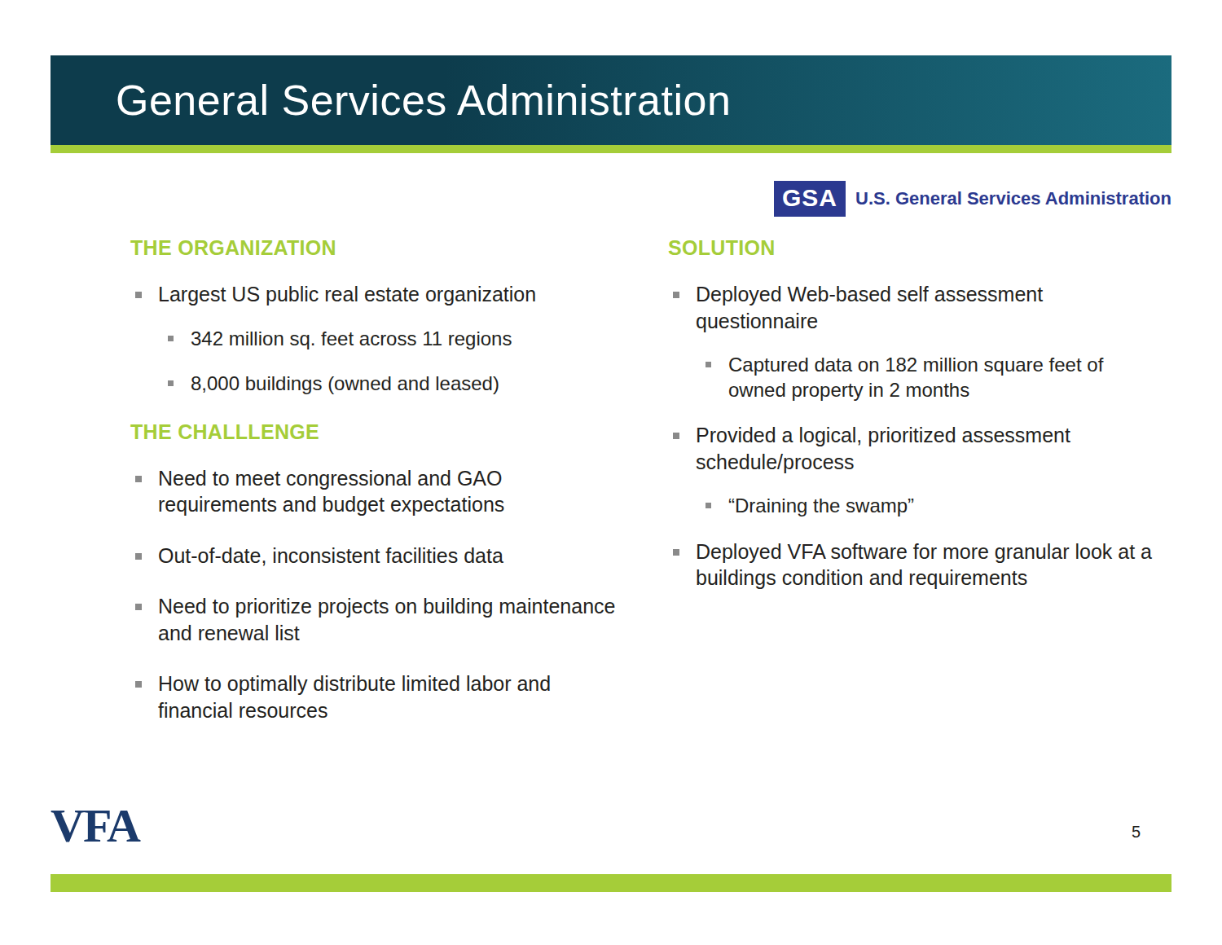General Services Administration
GSA U.S. General Services Administration
THE ORGANIZATION
Largest US public real estate organization
342 million sq. feet across 11 regions
8,000 buildings (owned and leased)
THE CHALLLENGE
Need to meet congressional and GAO requirements and budget expectations
Out-of-date, inconsistent facilities data
Need to prioritize projects on building maintenance and renewal list
How to optimally distribute limited labor and financial resources
SOLUTION
Deployed Web-based self assessment questionnaire
Captured data on 182 million square feet of owned property in 2 months
Provided a logical, prioritized assessment schedule/process
“Draining the swamp”
Deployed VFA software for more granular look at a buildings condition and requirements
VFA
5